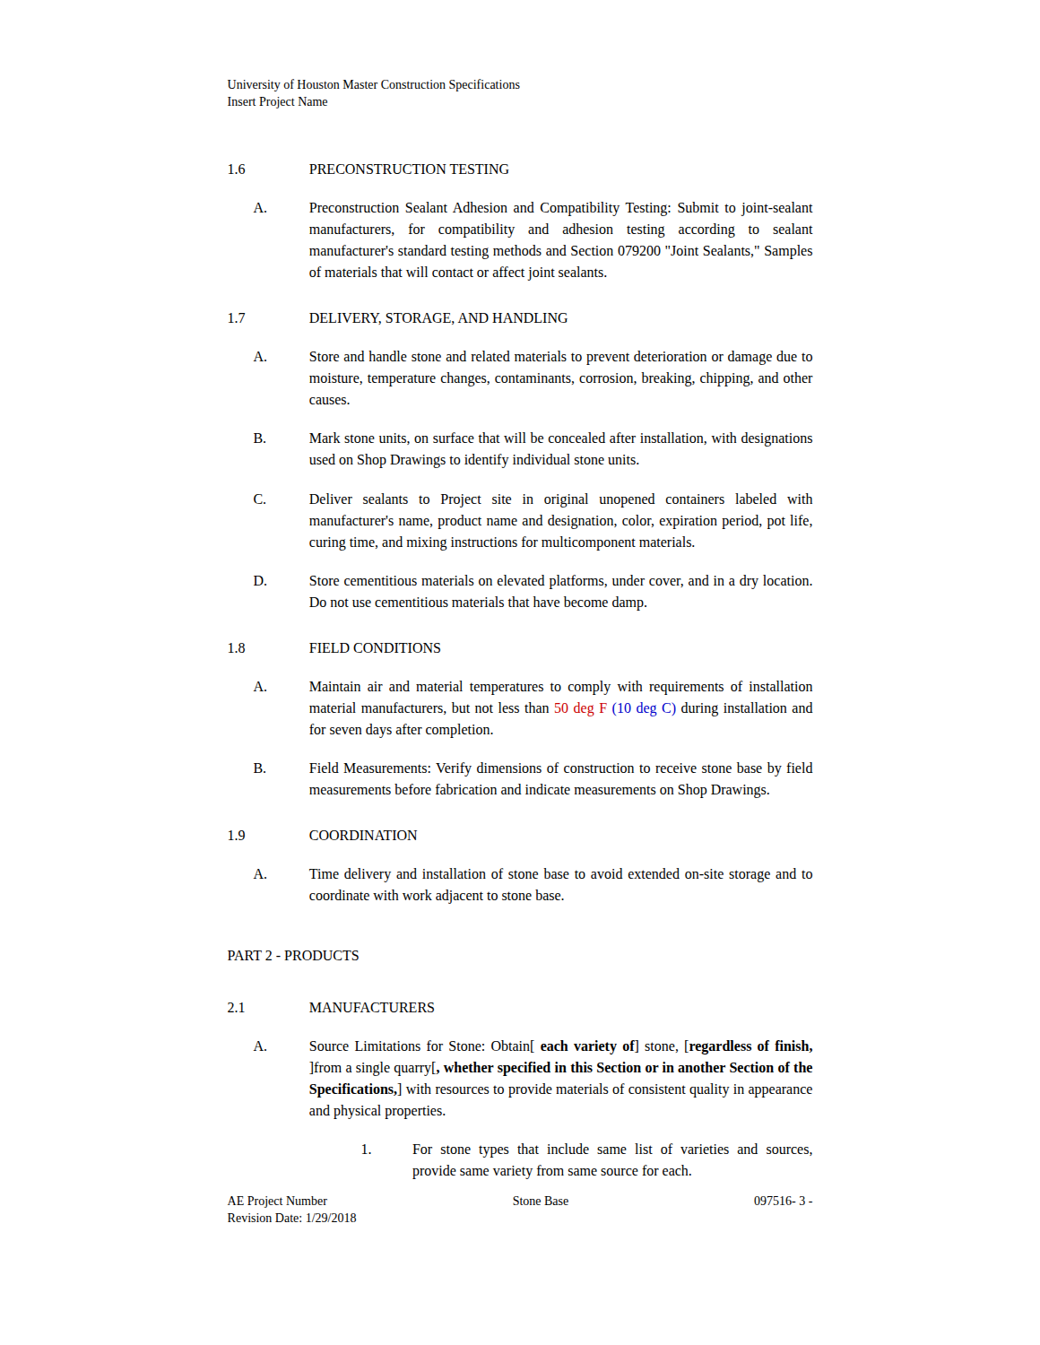University of Houston Master Construction Specifications
Insert Project Name
1.6
PRECONSTRUCTION TESTING
A.
Preconstruction Sealant Adhesion and Compatibility Testing: Submit to joint-sealant manufacturers, for compatibility and adhesion testing according to sealant manufacturer's standard testing methods and Section 079200 "Joint Sealants," Samples of materials that will contact or affect joint sealants.
1.7
DELIVERY, STORAGE, AND HANDLING
A.
Store and handle stone and related materials to prevent deterioration or damage due to moisture, temperature changes, contaminants, corrosion, breaking, chipping, and other causes.
B.
Mark stone units, on surface that will be concealed after installation, with designations used on Shop Drawings to identify individual stone units.
C.
Deliver sealants to Project site in original unopened containers labeled with manufacturer's name, product name and designation, color, expiration period, pot life, curing time, and mixing instructions for multicomponent materials.
D.
Store cementitious materials on elevated platforms, under cover, and in a dry location. Do not use cementitious materials that have become damp.
1.8
FIELD CONDITIONS
A.
Maintain air and material temperatures to comply with requirements of installation material manufacturers, but not less than 50 deg F (10 deg C) during installation and for seven days after completion.
B.
Field Measurements: Verify dimensions of construction to receive stone base by field measurements before fabrication and indicate measurements on Shop Drawings.
1.9
COORDINATION
A.
Time delivery and installation of stone base to avoid extended on-site storage and to coordinate with work adjacent to stone base.
PART 2 - PRODUCTS
2.1
MANUFACTURERS
A.
Source Limitations for Stone: Obtain[ each variety of] stone, [regardless of finish, ]from a single quarry[, whether specified in this Section or in another Section of the Specifications,] with resources to provide materials of consistent quality in appearance and physical properties.
1.
For stone types that include same list of varieties and sources, provide same variety from same source for each.
AE Project Number
Stone Base
097516- 3 -
Revision Date: 1/29/2018